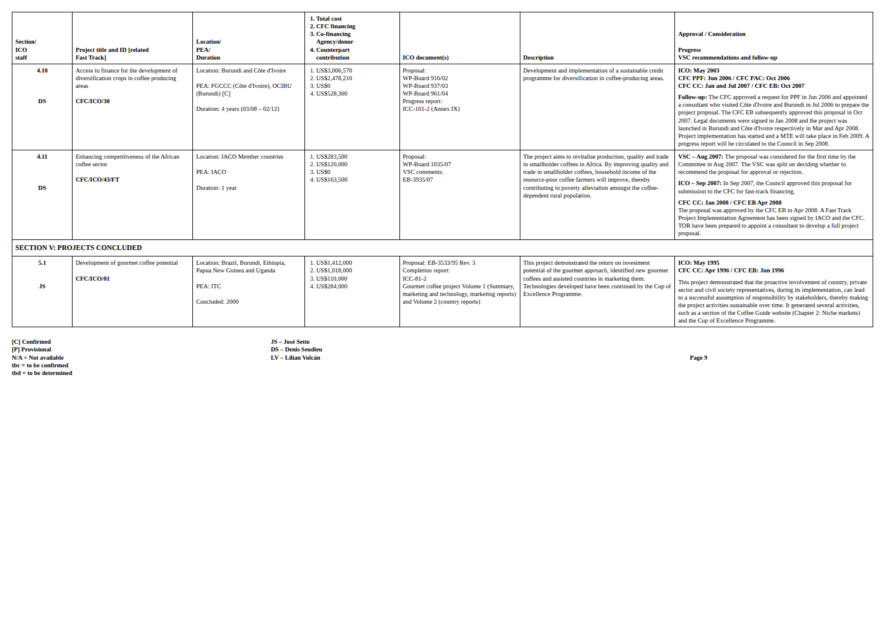| Section/ ICO staff | Project title and ID [related Fast Track] | Location/ PEA/ Duration | Total cost CFC financing Co-financing Agency/donor Counterpart contribution | ICO document(s) | Description | Approval / Consideration Progress VSC recommendations and follow-up |
| --- | --- | --- | --- | --- | --- | --- |
| 4.10 DS | Access to finance for the development of diversification crops in coffee producing areas CFC/ICO/30 | Location: Burundi and Côte d'Ivoire PEA: FGCCC (Côte d'Ivoire), OCIBU (Burundi) [C] Duration: 4 years (03/08 – 02/12) | US$3,006,570 US$2,478,210 US$0 US$528,360 | Proposal: WP-Board 916/02 WP-Board 937/03 WP-Board 961/04 Progress report: ICC-101-2 (Annex IX) | Development and implementation of a sustainable credit programme for diversification in coffee-producing areas. | ICO: May 2003 CFC PPF: Jun 2006 / CFC PAC: Oct 2006 CFC CC: Jan and Jul 2007 / CFC EB: Oct 2007 Follow-up: The CFC approved a request for PPF in Jun 2006 and appointed a consultant who visited Côte d'Ivoire and Burundi in Jul 2006 to prepare the project proposal. The CFC EB subsequently approved this proposal in Oct 2007. Legal documents were signed in Jan 2008 and the project was launched in Burundi and Côte d'Ivoire respectively in Mar and Apr 2008. Project implementation has started and a MTE will take place in Feb 2009. A progress report will be circulated to the Council in Sep 2008. |
| 4.11 DS | Enhancing competitiveness of the African coffee sector CFC/ICO/43/FT | Location: IACO Member countries PEA: IACO Duration: 1 year | US$283,500 US$120,000 US$0 US$163,500 | Proposal: WP-Board 1035/07 VSC comments: EB-3935/07 | The project aims to revitalise production, quality and trade in smallholder coffees in Africa. By improving quality and trade in smallholder coffees, household income of the resource-poor coffee farmers will improve, thereby contributing to poverty alleviation amongst the coffee-dependent rural population. | VSC – Aug 2007: The proposal was considered for the first time by the Committee in Aug 2007. The VSC was split on deciding whether to recommend the proposal for approval or rejection. ICO – Sep 2007: In Sep 2007, the Council approved this proposal for submission to the CFC for fast-track financing. CFC CC: Jan 2008 / CFC EB Apr 2008 The proposal was approved by the CFC EB in Apr 2008. A Fast Track Project Implementation Agreement has been signed by IACO and the CFC. TOR have been prepared to appoint a consultant to develop a full project proposal. |
| SECTION V: PROJECTS CONCLUDED |
| 5.1 JS | Development of gourmet coffee potential CFC/ICO/01 | Location: Brazil, Burundi, Ethiopia, Papua New Guinea and Uganda PEA: ITC Concluded: 2000 | US$1,412,000 US$1,018,000 US$110,000 US$284,000 | Proposal: EB-3533/95 Rev. 3 Completion report: ICC-81-2 Gourmet coffee project Volume 1 (Summary, marketing and technology, marketing reports) and Volume 2 (country reports) | This project demonstrated the return on investment potential of the gourmet approach, identified new gourmet coffees and assisted countries in marketing them. Technologies developed have been continued by the Cup of Excellence Programme. | ICO: May 1995 CFC CC: Apr 1996 / CFC EB: Jun 1996 This project demonstrated that the proactive involvement of country, private sector and civil society representatives, during its implementation, can lead to a successful assumption of responsibility by stakeholders, thereby making the project activities sustainable over time. It generated several activities, such as a section of the Coffee Guide website (Chapter 2: Niche markets) and the Cup of Excellence Programme. |
| [C] Confirmed [P] Provisional N/A = Not available tbc = to be confirmed tbd = to be determined | JS – José Sette DS – Denis Seudieu LV – Lilian Volcán | Page 9 |